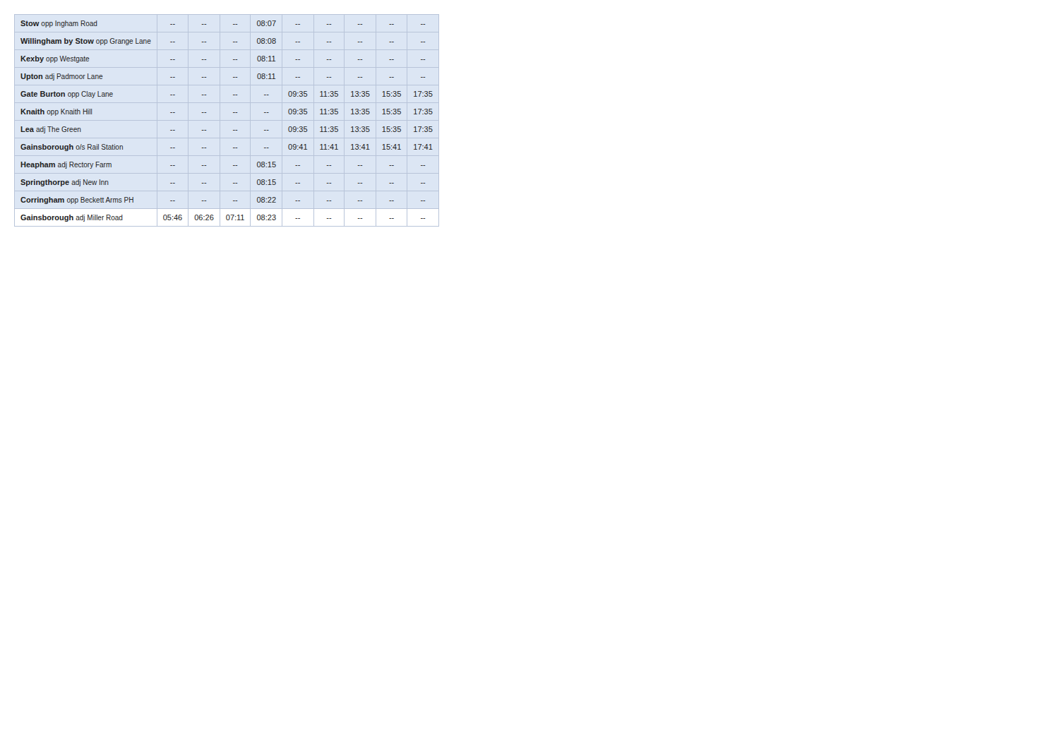| Stow opp Ingham Road | -- | -- | -- | 08:07 | -- | -- | -- | -- | -- |
| Willingham by Stow opp Grange Lane | -- | -- | -- | 08:08 | -- | -- | -- | -- | -- |
| Kexby opp Westgate | -- | -- | -- | 08:11 | -- | -- | -- | -- | -- |
| Upton adj Padmoor Lane | -- | -- | -- | 08:11 | -- | -- | -- | -- | -- |
| Gate Burton opp Clay Lane | -- | -- | -- | -- | 09:35 | 11:35 | 13:35 | 15:35 | 17:35 |
| Knaith opp Knaith Hill | -- | -- | -- | -- | 09:35 | 11:35 | 13:35 | 15:35 | 17:35 |
| Lea adj The Green | -- | -- | -- | -- | 09:35 | 11:35 | 13:35 | 15:35 | 17:35 |
| Gainsborough o/s Rail Station | -- | -- | -- | -- | 09:41 | 11:41 | 13:41 | 15:41 | 17:41 |
| Heapham adj Rectory Farm | -- | -- | -- | 08:15 | -- | -- | -- | -- | -- |
| Springthorpe adj New Inn | -- | -- | -- | 08:15 | -- | -- | -- | -- | -- |
| Corringham opp Beckett Arms PH | -- | -- | -- | 08:22 | -- | -- | -- | -- | -- |
| Gainsborough adj Miller Road | 05:46 | 06:26 | 07:11 | 08:23 | -- | -- | -- | -- | -- |